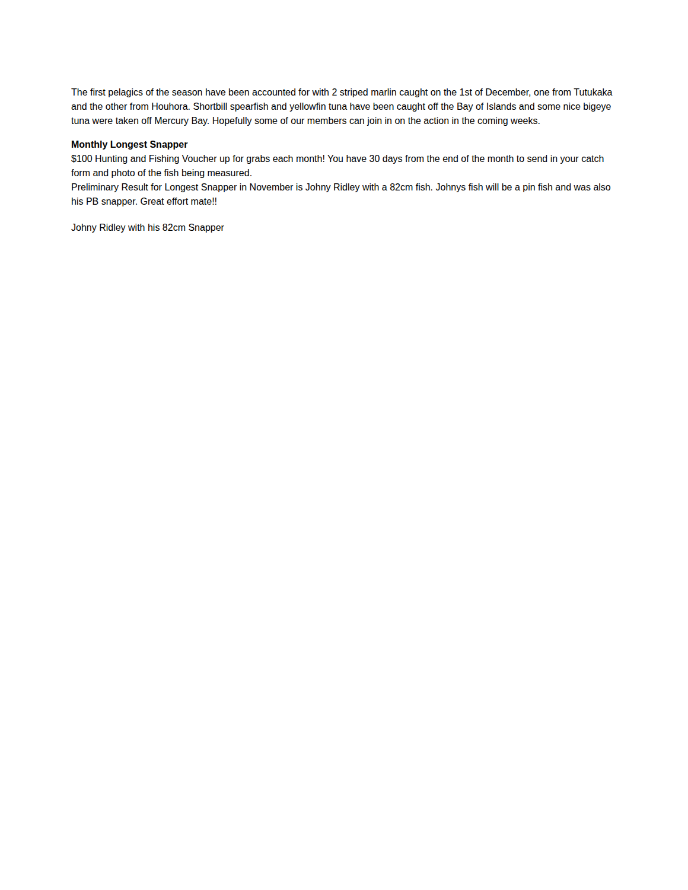The first pelagics of the season have been accounted for with 2 striped marlin caught on the 1st of December, one from Tutukaka and the other from Houhora. Shortbill spearfish and yellowfin tuna have been caught off the Bay of Islands and some nice bigeye tuna were taken off Mercury Bay. Hopefully some of our members can join in on the action in the coming weeks.
Monthly Longest Snapper
$100 Hunting and Fishing Voucher up for grabs each month! You have 30 days from the end of the month to send in your catch form and photo of the fish being measured.
Preliminary Result for Longest Snapper in November is Johny Ridley with a 82cm fish. Johnys fish will be a pin fish and was also his PB snapper. Great effort mate!!
Johny Ridley with his 82cm Snapper